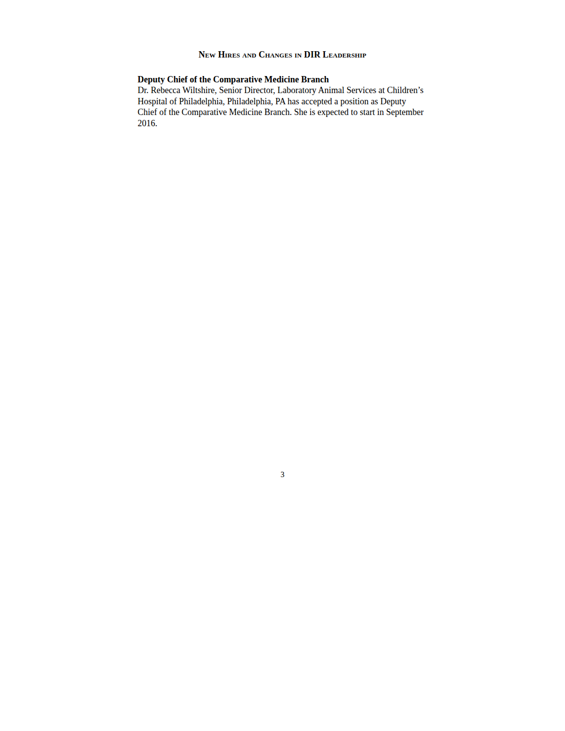New Hires and Changes in DIR Leadership
Deputy Chief of the Comparative Medicine Branch
Dr. Rebecca Wiltshire, Senior Director, Laboratory Animal Services at Children’s Hospital of Philadelphia, Philadelphia, PA has accepted a position as Deputy Chief of the Comparative Medicine Branch. She is expected to start in September 2016.
3